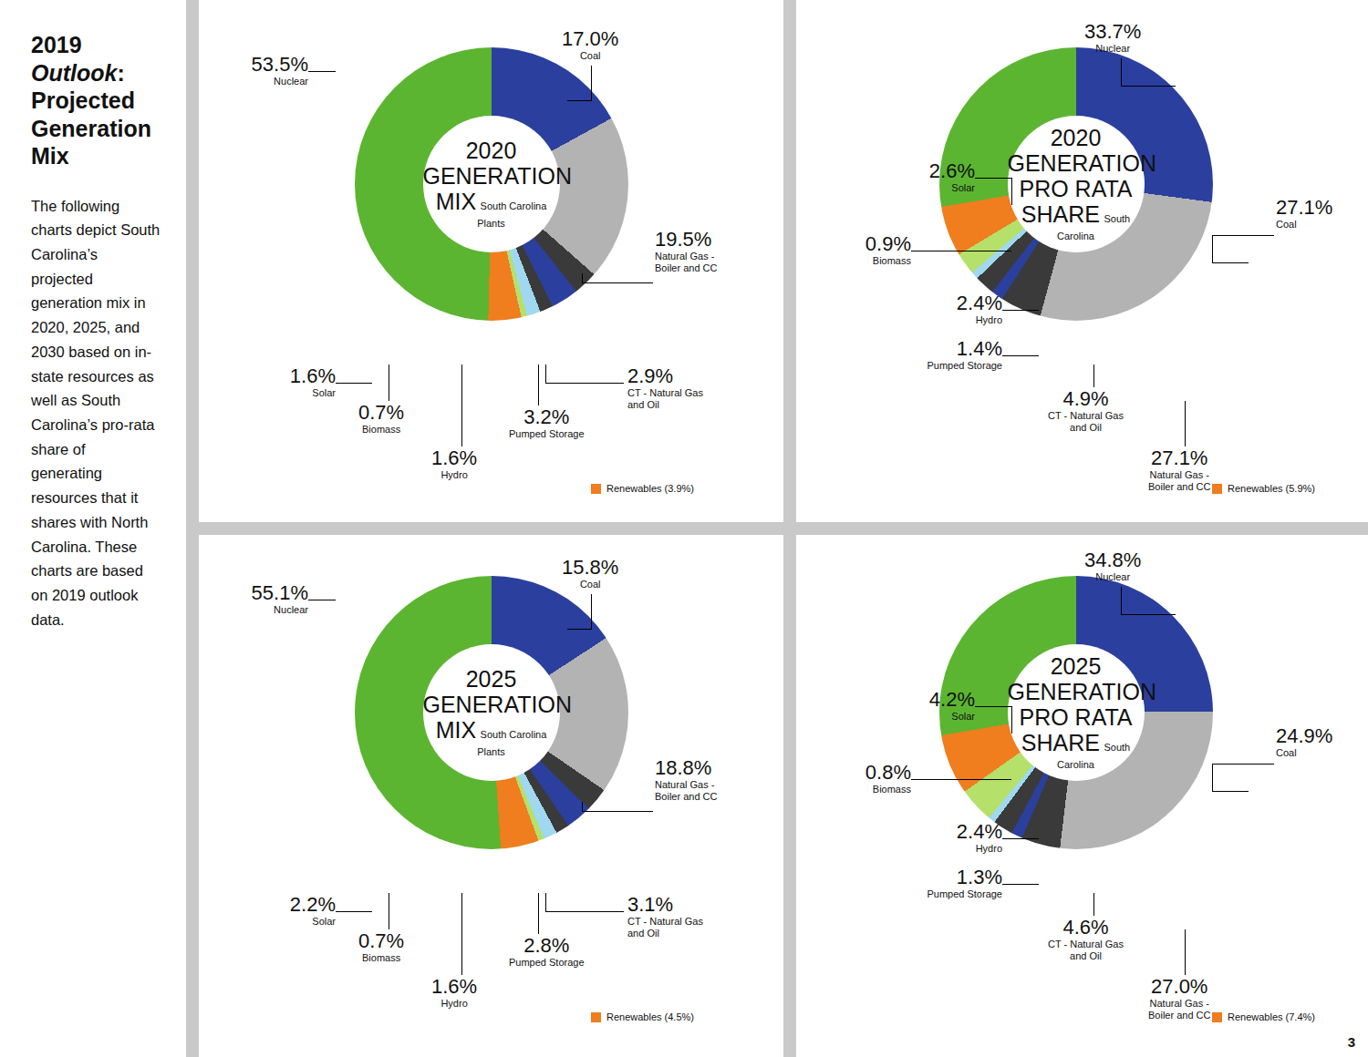2019
Outlook:
Projected
Generation
Mix
The following charts depict South Carolina’s projected generation mix in 2020, 2025, and 2030 based on in-state resources as well as South Carolina’s pro-rata share of generating resources that it shares with North Carolina. These charts are based on 2019 outlook data.
2020 GENERATION MIX South Carolina Plants
17.0% Coal
53.5% Nuclear
19.5% Natural Gas -
Boiler and CC
2.9% CT - Natural Gas
and Oil
3.2% Pumped Storage
1.6% Hydro
0.7% Biomass
1.6% Solar
Renewables (3.9%)
2020 GENERATION PRO RATA
SHARE South Carolina
33.7% Nuclear
27.1% Coal
27.1% Natural Gas -
Boiler and CC
4.9% CT - Natural Gas
and Oil
1.4% Pumped Storage
2.4% Hydro
0.9% Biomass
2.6% Solar
Renewables (5.9%)
2025 GENERATION MIX South Carolina Plants
15.8% Coal
55.1% Nuclear
18.8% Natural Gas -
Boiler and CC
3.1% CT - Natural Gas
and Oil
2.8% Pumped Storage
1.6% Hydro
0.7% Biomass
2.2% Solar
Renewables (4.5%)
2025 GENERATION PRO RATA
SHARE South Carolina
34.8% Nuclear
24.9% Coal
27.0% Natural Gas -
Boiler and CC
4.6% CT - Natural Gas
and Oil
1.3% Pumped Storage
2.4% Hydro
0.8% Biomass
4.2% Solar
Renewables (7.4%)
3